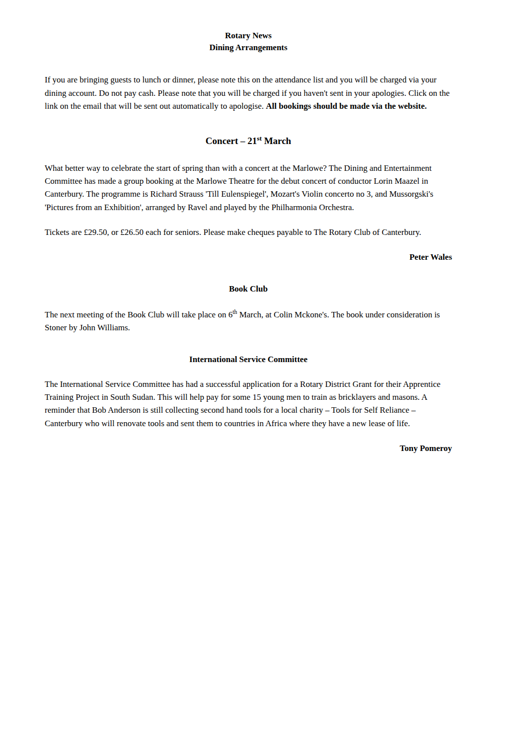Rotary News
Dining Arrangements
If you are bringing guests to lunch or dinner, please note this on the attendance list and you will be charged via your dining account. Do not pay cash. Please note that you will be charged if you haven't sent in your apologies. Click on the link on the email that will be sent out automatically to apologise. All bookings should be made via the website.
Concert – 21st March
What better way to celebrate the start of spring than with a concert at the Marlowe? The Dining and Entertainment Committee has made a group booking at the Marlowe Theatre for the debut concert of conductor Lorin Maazel in Canterbury. The programme is Richard Strauss 'Till Eulenspiegel', Mozart's Violin concerto no 3, and Mussorgski's 'Pictures from an Exhibition', arranged by Ravel and played by the Philharmonia Orchestra.
Tickets are £29.50, or £26.50 each for seniors. Please make cheques payable to The Rotary Club of Canterbury.
Peter Wales
Book Club
The next meeting of the Book Club will take place on 6th March, at Colin Mckone's. The book under consideration is Stoner by John Williams.
International Service Committee
The International Service Committee has had a successful application for a Rotary District Grant for their Apprentice Training Project in South Sudan. This will help pay for some 15 young men to train as bricklayers and masons. A reminder that Bob Anderson is still collecting second hand tools for a local charity – Tools for Self Reliance – Canterbury who will renovate tools and sent them to countries in Africa where they have a new lease of life.
Tony Pomeroy